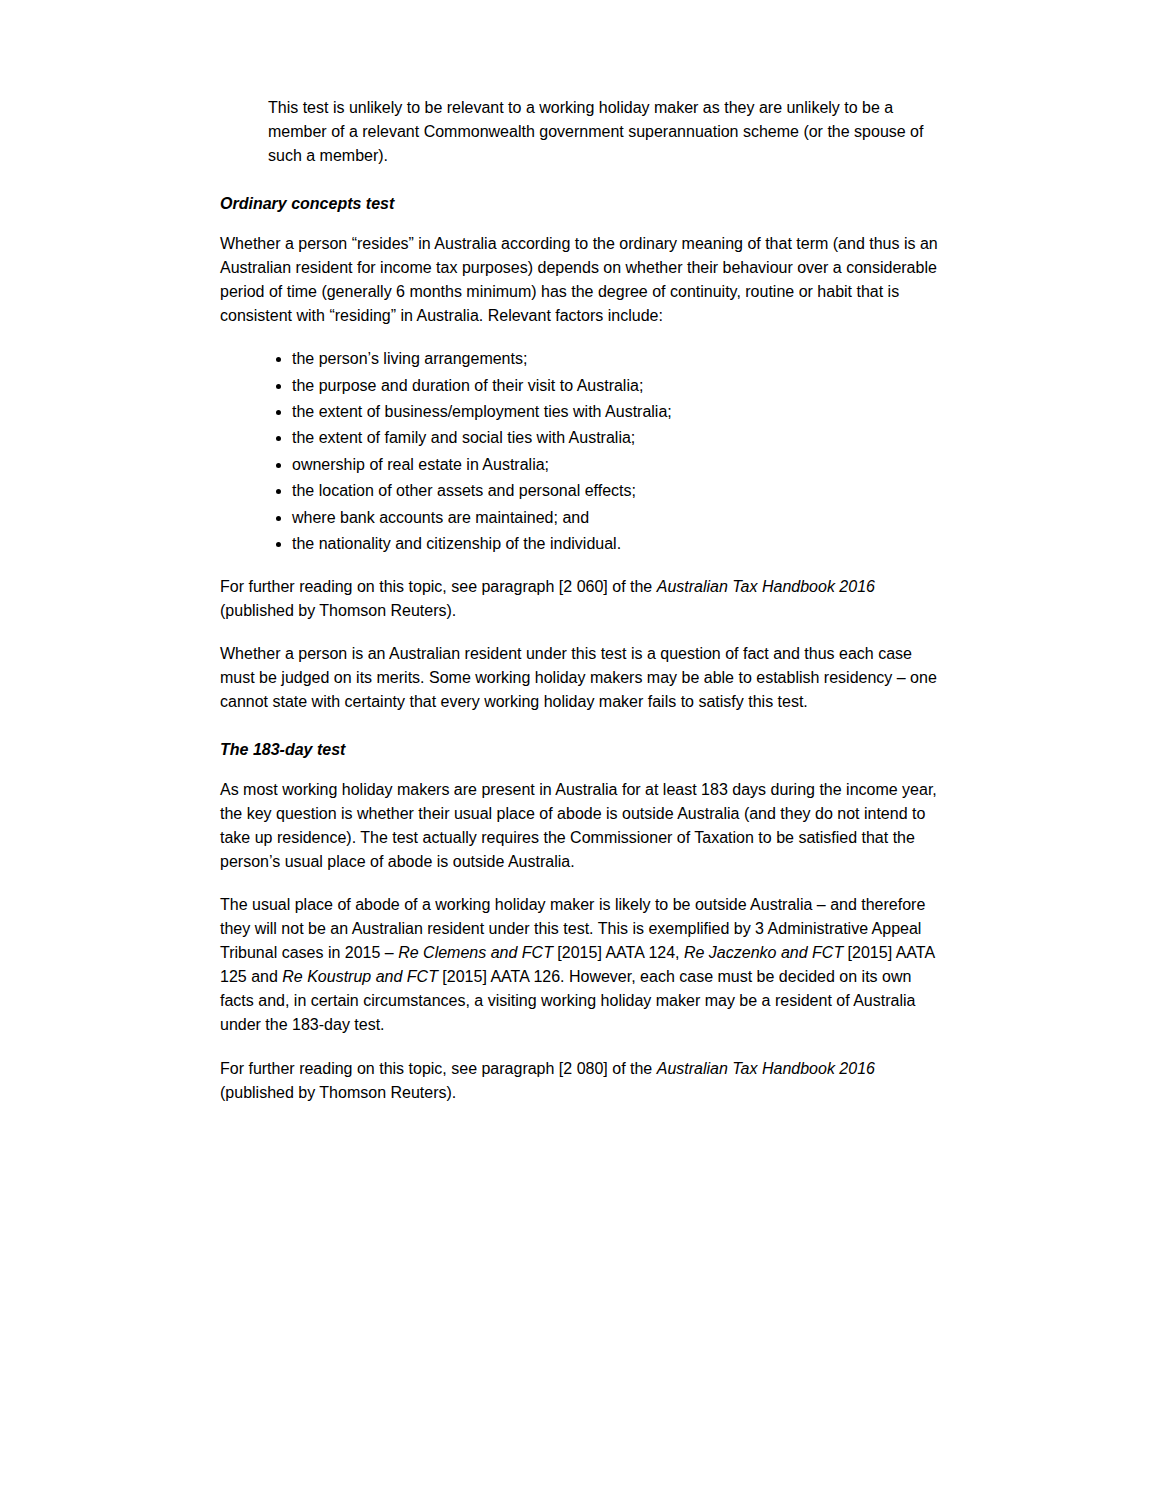This test is unlikely to be relevant to a working holiday maker as they are unlikely to be a member of a relevant Commonwealth government superannuation scheme (or the spouse of such a member).
Ordinary concepts test
Whether a person “resides” in Australia according to the ordinary meaning of that term (and thus is an Australian resident for income tax purposes) depends on whether their behaviour over a considerable period of time (generally 6 months minimum) has the degree of continuity, routine or habit that is consistent with “residing” in Australia. Relevant factors include:
the person’s living arrangements;
the purpose and duration of their visit to Australia;
the extent of business/employment ties with Australia;
the extent of family and social ties with Australia;
ownership of real estate in Australia;
the location of other assets and personal effects;
where bank accounts are maintained; and
the nationality and citizenship of the individual.
For further reading on this topic, see paragraph [2 060] of the Australian Tax Handbook 2016 (published by Thomson Reuters).
Whether a person is an Australian resident under this test is a question of fact and thus each case must be judged on its merits. Some working holiday makers may be able to establish residency – one cannot state with certainty that every working holiday maker fails to satisfy this test.
The 183-day test
As most working holiday makers are present in Australia for at least 183 days during the income year, the key question is whether their usual place of abode is outside Australia (and they do not intend to take up residence). The test actually requires the Commissioner of Taxation to be satisfied that the person’s usual place of abode is outside Australia.
The usual place of abode of a working holiday maker is likely to be outside Australia – and therefore they will not be an Australian resident under this test. This is exemplified by 3 Administrative Appeal Tribunal cases in 2015 – Re Clemens and FCT [2015] AATA 124, Re Jaczenko and FCT [2015] AATA 125 and Re Koustrup and FCT [2015] AATA 126. However, each case must be decided on its own facts and, in certain circumstances, a visiting working holiday maker may be a resident of Australia under the 183-day test.
For further reading on this topic, see paragraph [2 080] of the Australian Tax Handbook 2016 (published by Thomson Reuters).